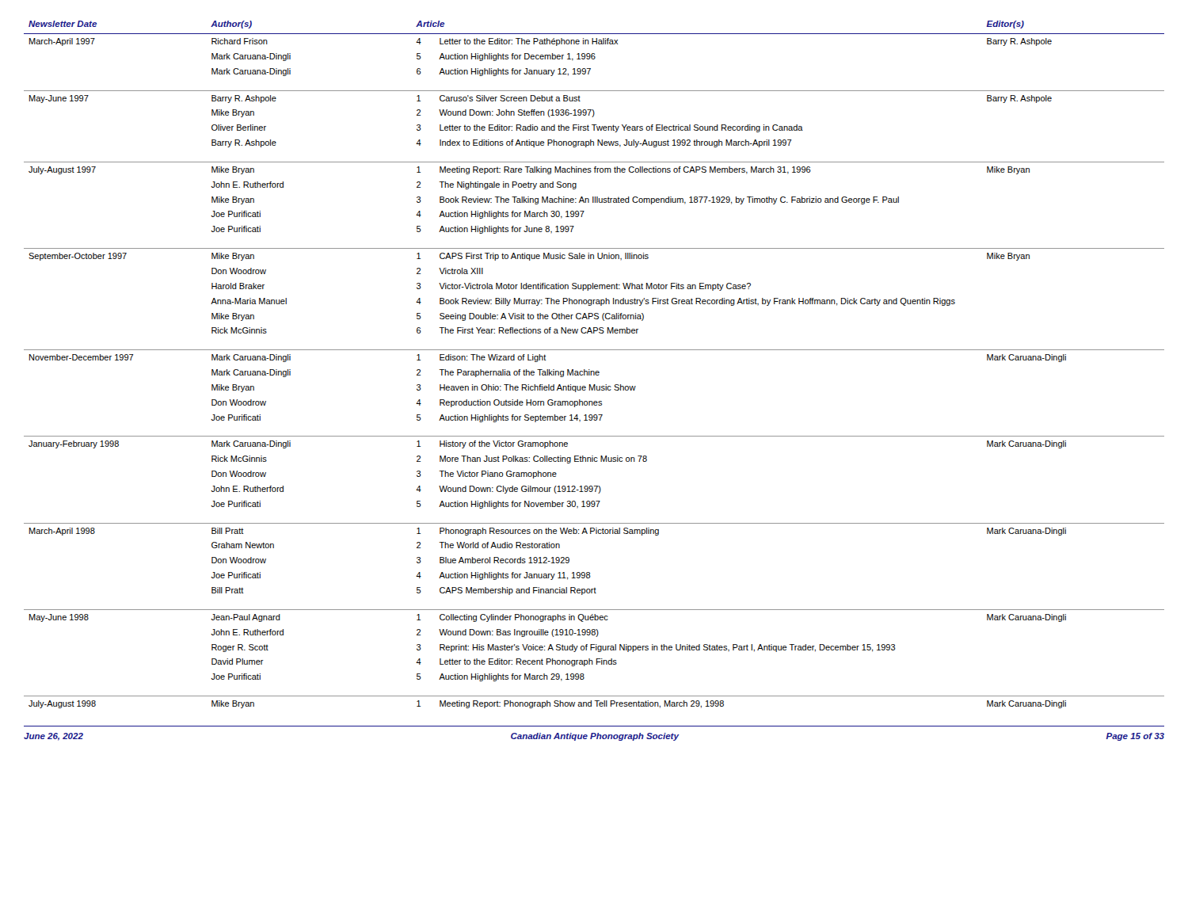| Newsletter Date | Author(s) | Article | Editor(s) |
| --- | --- | --- | --- |
| March-April 1997 | Richard Frison | 4 | Letter to the Editor: The Pathéphone in Halifax | Barry R. Ashpole |
| | Mark Caruana-Dingli | 5 | Auction Highlights for December 1, 1996 | |
| | Mark Caruana-Dingli | 6 | Auction Highlights for January 12, 1997 | |
| May-June 1997 | Barry R. Ashpole | 1 | Caruso's Silver Screen Debut a Bust | Barry R. Ashpole |
| | Mike Bryan | 2 | Wound Down: John Steffen (1936-1997) | |
| | Oliver Berliner | 3 | Letter to the Editor: Radio and the First Twenty Years of Electrical Sound Recording in Canada | |
| | Barry R. Ashpole | 4 | Index to Editions of Antique Phonograph News, July-August 1992 through March-April 1997 | |
| July-August 1997 | Mike Bryan | 1 | Meeting Report: Rare Talking Machines from the Collections of CAPS Members, March 31, 1996 | Mike Bryan |
| | John E. Rutherford | 2 | The Nightingale in Poetry and Song | |
| | Mike Bryan | 3 | Book Review: The Talking Machine: An Illustrated Compendium, 1877-1929, by Timothy C. Fabrizio and George F. Paul | |
| | Joe Purificati | 4 | Auction Highlights for March 30, 1997 | |
| | Joe Purificati | 5 | Auction Highlights for June 8, 1997 | |
| September-October 1997 | Mike Bryan | 1 | CAPS First Trip to Antique Music Sale in Union, Illinois | Mike Bryan |
| | Don Woodrow | 2 | Victrola XIII | |
| | Harold Braker | 3 | Victor-Victrola Motor Identification Supplement: What Motor Fits an Empty Case? | |
| | Anna-Maria Manuel | 4 | Book Review: Billy Murray: The Phonograph Industry's First Great Recording Artist, by Frank Hoffmann, Dick Carty and Quentin Riggs | |
| | Mike Bryan | 5 | Seeing Double: A Visit to the Other CAPS (California) | |
| | Rick McGinnis | 6 | The First Year: Reflections of a New CAPS Member | |
| November-December 1997 | Mark Caruana-Dingli | 1 | Edison: The Wizard of Light | Mark Caruana-Dingli |
| | Mark Caruana-Dingli | 2 | The Paraphernalia of the Talking Machine | |
| | Mike Bryan | 3 | Heaven in Ohio: The Richfield Antique Music Show | |
| | Don Woodrow | 4 | Reproduction Outside Horn Gramophones | |
| | Joe Purificati | 5 | Auction Highlights for September 14, 1997 | |
| January-February 1998 | Mark Caruana-Dingli | 1 | History of the Victor Gramophone | Mark Caruana-Dingli |
| | Rick McGinnis | 2 | More Than Just Polkas: Collecting Ethnic Music on 78 | |
| | Don Woodrow | 3 | The Victor Piano Gramophone | |
| | John E. Rutherford | 4 | Wound Down: Clyde Gilmour (1912-1997) | |
| | Joe Purificati | 5 | Auction Highlights for November 30, 1997 | |
| March-April 1998 | Bill Pratt | 1 | Phonograph Resources on the Web: A Pictorial Sampling | Mark Caruana-Dingli |
| | Graham Newton | 2 | The World of Audio Restoration | |
| | Don Woodrow | 3 | Blue Amberol Records 1912-1929 | |
| | Joe Purificati | 4 | Auction Highlights for January 11, 1998 | |
| | Bill Pratt | 5 | CAPS Membership and Financial Report | |
| May-June 1998 | Jean-Paul Agnard | 1 | Collecting Cylinder Phonographs in Québec | Mark Caruana-Dingli |
| | John E. Rutherford | 2 | Wound Down: Bas Ingrouille (1910-1998) | |
| | Roger R. Scott | 3 | Reprint: His Master's Voice: A Study of Figural Nippers in the United States, Part I, Antique Trader, December 15, 1993 | |
| | David Plumer | 4 | Letter to the Editor: Recent Phonograph Finds | |
| | Joe Purificati | 5 | Auction Highlights for March 29, 1998 | |
| July-August 1998 | Mike Bryan | 1 | Meeting Report: Phonograph Show and Tell Presentation, March 29, 1998 | Mark Caruana-Dingli |
June 26, 2022 Canadian Antique Phonograph Society Page 15 of 33